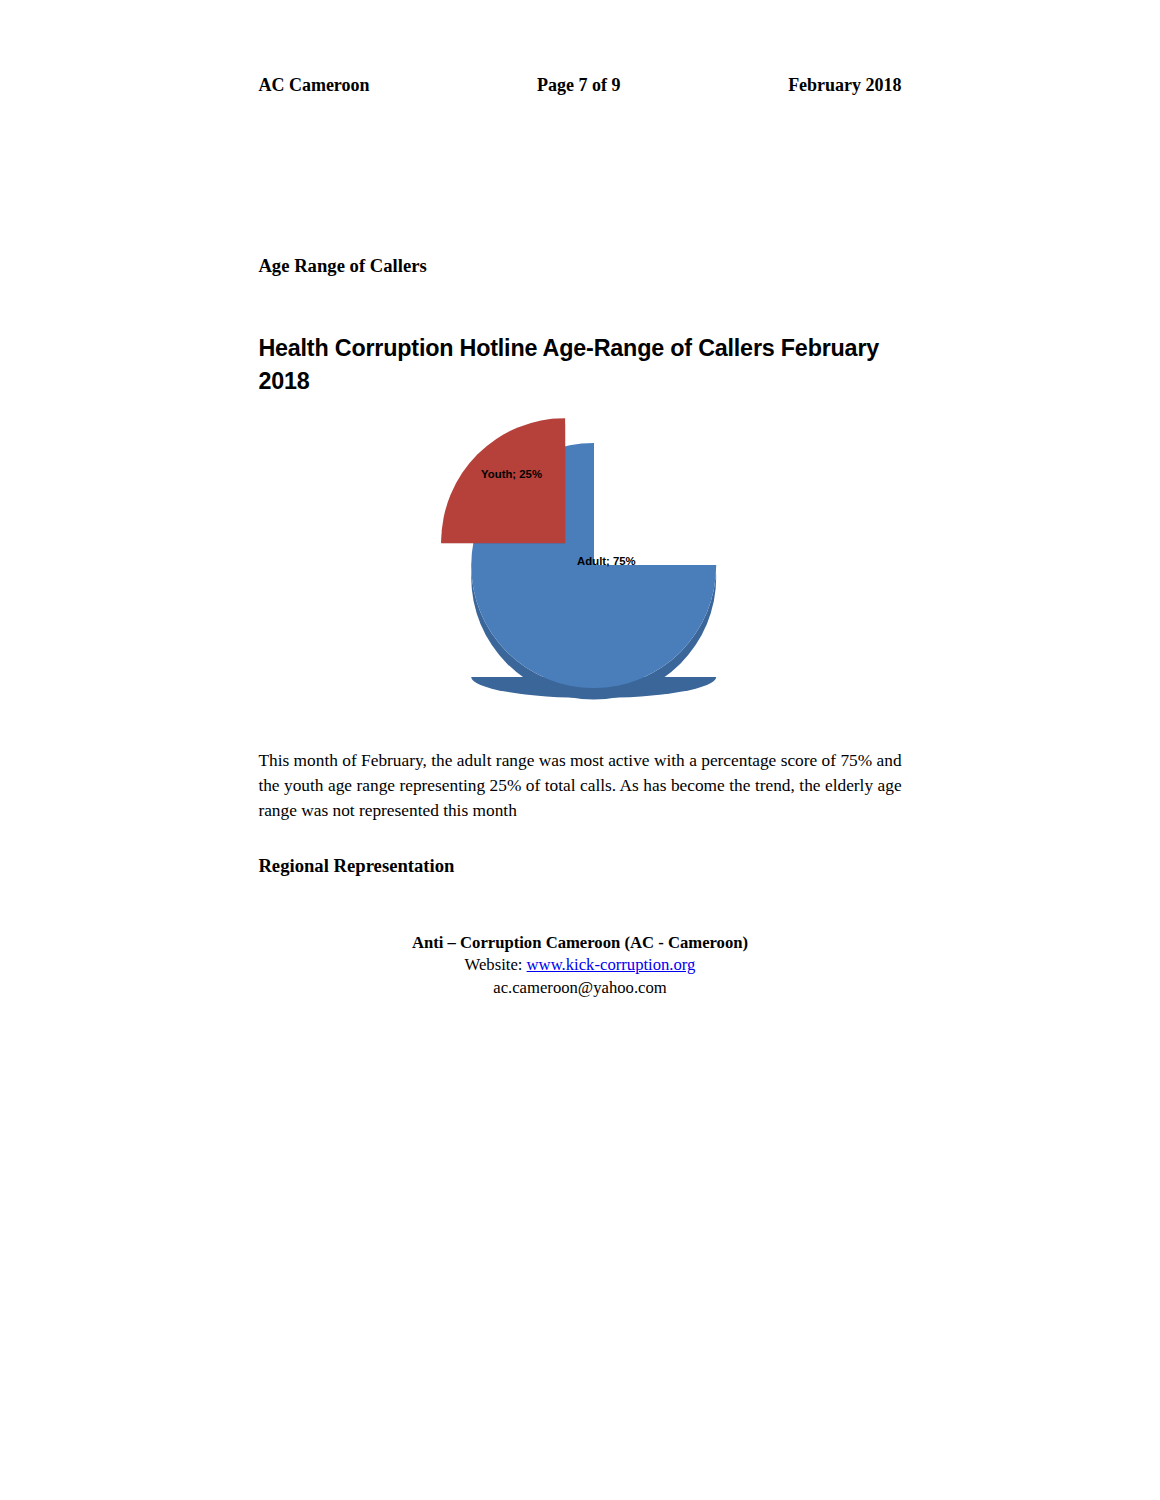AC Cameroon
Page 7 of 9
February 2018
Age Range of Callers
Health Corruption Hotline Age-Range of Callers February 2018
Youth; 25% Adult; 75%
This month of February, the adult range was most active with a percentage score of 75% and the youth age range representing 25% of total calls. As has become the trend, the elderly age range was not represented this month
Regional Representation
Anti – Corruption Cameroon (AC - Cameroon)
Website: www.kick-corruption.org
ac.cameroon@yahoo.com